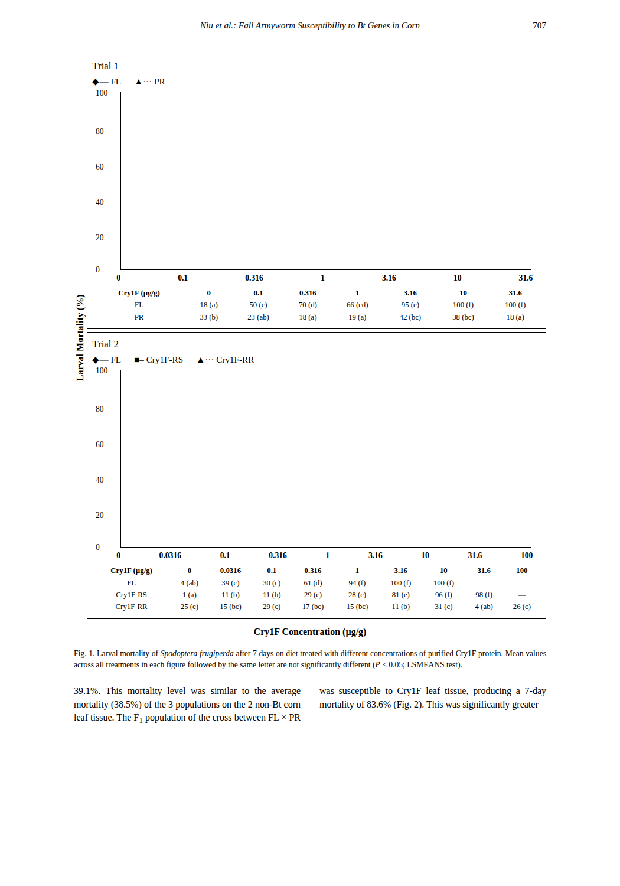Niu et al.: Fall Armyworm Susceptibility to Bt Genes in Corn 707
Larval Mortality (%)
Trial 1
◆— FL ▲··· PR
100 80 60 40 20 0
00.10.31613.161031.6
Trial 1 larval mortality values with statistical groupings
| Cry1F (µg/g) | 0 | 0.1 | 0.316 | 1 | 3.16 | 10 | 31.6 |
| --- | --- | --- | --- | --- | --- | --- | --- |
| FL | 18 (a) | 50 (c) | 70 (d) | 66 (cd) | 95 (e) | 100 (f) | 100 (f) |
| PR | 33 (b) | 23 (ab) | 18 (a) | 19 (a) | 42 (bc) | 38 (bc) | 18 (a) |
Trial 2
◆— FL ■– Cry1F-RS ▲··· Cry1F-RR
100 80 60 40 20 0
00.03160.10.31613.161031.6100
Trial 2 larval mortality values with statistical groupings
| Cry1F (µg/g) | 0 | 0.0316 | 0.1 | 0.316 | 1 | 3.16 | 10 | 31.6 | 100 |
| --- | --- | --- | --- | --- | --- | --- | --- | --- | --- |
| FL | 4 (ab) | 39 (c) | 30 (c) | 61 (d) | 94 (f) | 100 (f) | 100 (f) | — | — |
| Cry1F-RS | 1 (a) | 11 (b) | 11 (b) | 29 (c) | 28 (c) | 81 (e) | 96 (f) | 98 (f) | — |
| Cry1F-RR | 25 (c) | 15 (bc) | 29 (c) | 17 (bc) | 15 (bc) | 11 (b) | 31 (c) | 4 (ab) | 26 (c) |
Cry1F Concentration (µg/g)
Fig. 1. Larval mortality of Spodoptera frugiperda after 7 days on diet treated with different concentrations of purified Cry1F protein. Mean values across all treatments in each figure followed by the same letter are not significantly different (P < 0.05; LSMEANS test).
39.1%. This mortality level was similar to the average mortality (38.5%) of the 3 populations on the 2 non-Bt corn leaf tissue. The F1 population of the cross between FL × PR was susceptible to Cry1F leaf tissue, producing a 7-day mortality of 83.6% (Fig. 2). This was significantly greater